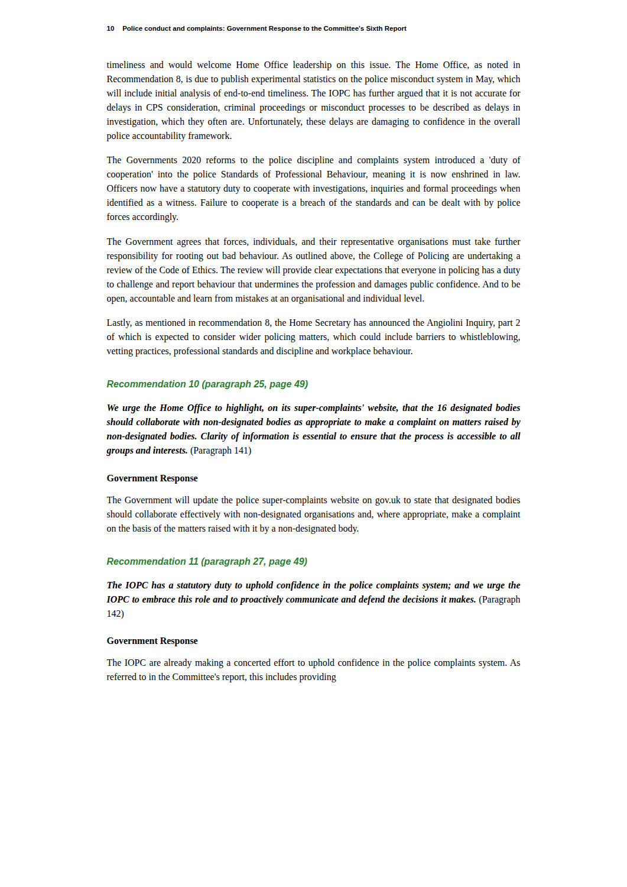10 Police conduct and complaints: Government Response to the Committee's Sixth Report
timeliness and would welcome Home Office leadership on this issue. The Home Office, as noted in Recommendation 8, is due to publish experimental statistics on the police misconduct system in May, which will include initial analysis of end-to-end timeliness. The IOPC has further argued that it is not accurate for delays in CPS consideration, criminal proceedings or misconduct processes to be described as delays in investigation, which they often are. Unfortunately, these delays are damaging to confidence in the overall police accountability framework.
The Governments 2020 reforms to the police discipline and complaints system introduced a 'duty of cooperation' into the police Standards of Professional Behaviour, meaning it is now enshrined in law. Officers now have a statutory duty to cooperate with investigations, inquiries and formal proceedings when identified as a witness. Failure to cooperate is a breach of the standards and can be dealt with by police forces accordingly.
The Government agrees that forces, individuals, and their representative organisations must take further responsibility for rooting out bad behaviour. As outlined above, the College of Policing are undertaking a review of the Code of Ethics. The review will provide clear expectations that everyone in policing has a duty to challenge and report behaviour that undermines the profession and damages public confidence. And to be open, accountable and learn from mistakes at an organisational and individual level.
Lastly, as mentioned in recommendation 8, the Home Secretary has announced the Angiolini Inquiry, part 2 of which is expected to consider wider policing matters, which could include barriers to whistleblowing, vetting practices, professional standards and discipline and workplace behaviour.
Recommendation 10 (paragraph 25, page 49)
We urge the Home Office to highlight, on its super-complaints' website, that the 16 designated bodies should collaborate with non-designated bodies as appropriate to make a complaint on matters raised by non-designated bodies. Clarity of information is essential to ensure that the process is accessible to all groups and interests. (Paragraph 141)
Government Response
The Government will update the police super-complaints website on gov.uk to state that designated bodies should collaborate effectively with non-designated organisations and, where appropriate, make a complaint on the basis of the matters raised with it by a non-designated body.
Recommendation 11 (paragraph 27, page 49)
The IOPC has a statutory duty to uphold confidence in the police complaints system; and we urge the IOPC to embrace this role and to proactively communicate and defend the decisions it makes. (Paragraph 142)
Government Response
The IOPC are already making a concerted effort to uphold confidence in the police complaints system. As referred to in the Committee's report, this includes providing